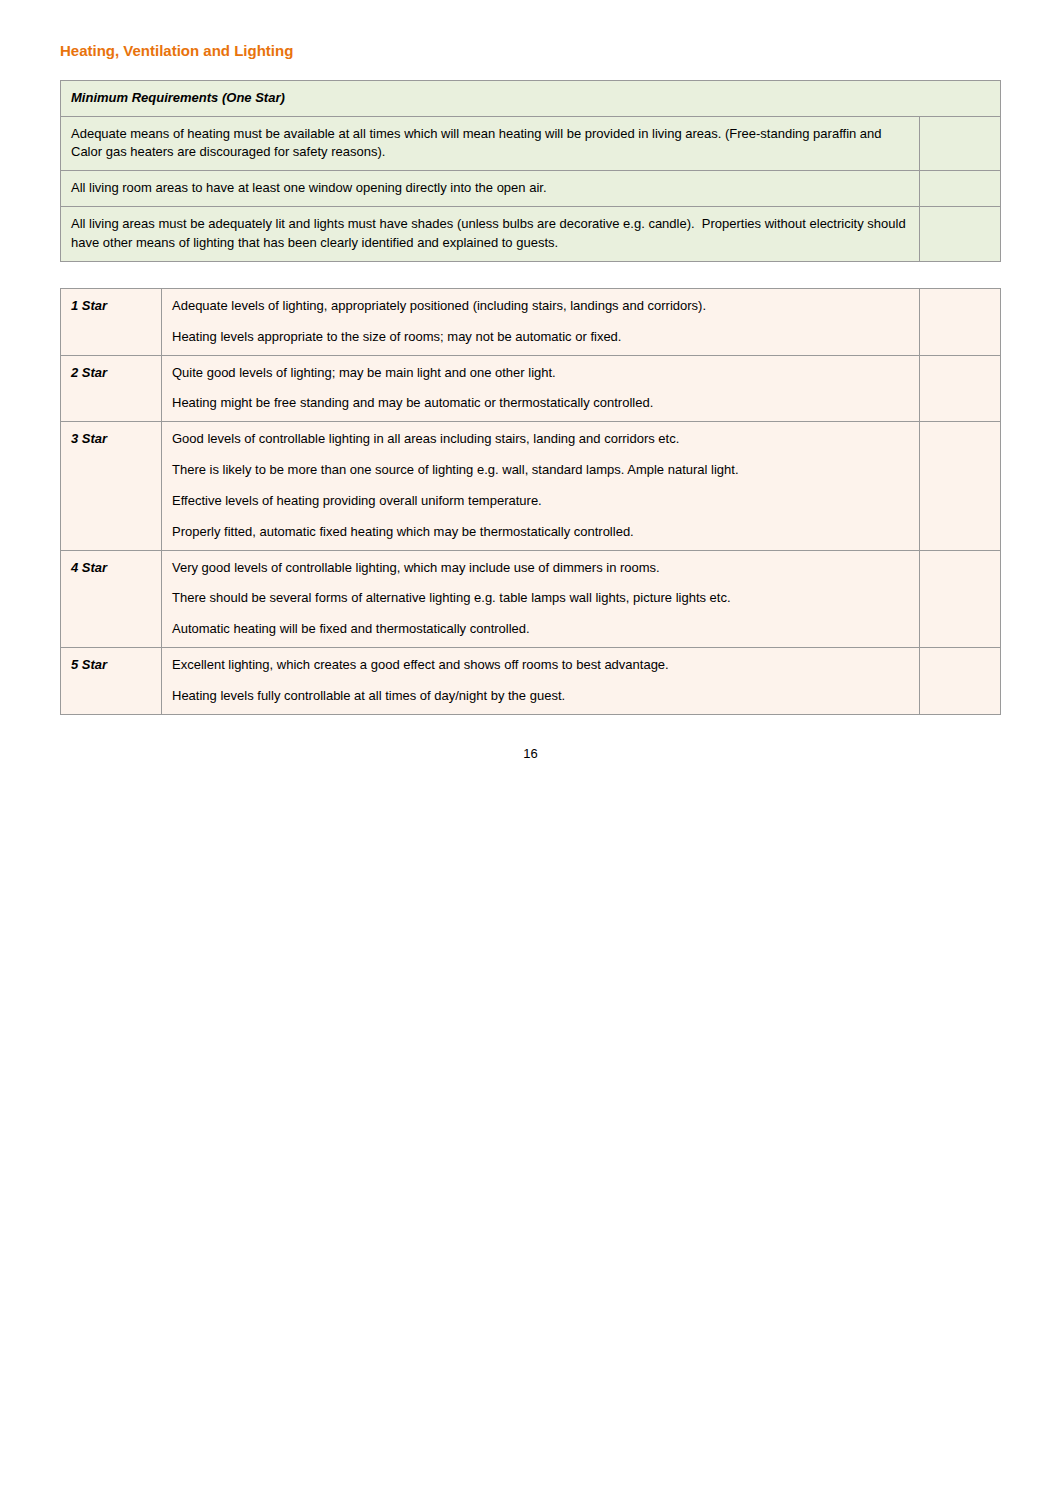Heating, Ventilation and Lighting
| Minimum Requirements (One Star) |
| Adequate means of heating must be available at all times which will mean heating will be provided in living areas. (Free-standing paraffin and Calor gas heaters are discouraged for safety reasons). | |
| All living room areas to have at least one window opening directly into the open air. | |
| All living areas must be adequately lit and lights must have shades (unless bulbs are decorative e.g. candle). Properties without electricity should have other means of lighting that has been clearly identified and explained to guests. | |
| 1 Star | Adequate levels of lighting, appropriately positioned (including stairs, landings and corridors). Heating levels appropriate to the size of rooms; may not be automatic or fixed. | |
| 2 Star | Quite good levels of lighting; may be main light and one other light. Heating might be free standing and may be automatic or thermostatically controlled. | |
| 3 Star | Good levels of controllable lighting in all areas including stairs, landing and corridors etc. There is likely to be more than one source of lighting e.g. wall, standard lamps. Ample natural light. Effective levels of heating providing overall uniform temperature. Properly fitted, automatic fixed heating which may be thermostatically controlled. | |
| 4 Star | Very good levels of controllable lighting, which may include use of dimmers in rooms. There should be several forms of alternative lighting e.g. table lamps wall lights, picture lights etc. Automatic heating will be fixed and thermostatically controlled. | |
| 5 Star | Excellent lighting, which creates a good effect and shows off rooms to best advantage. Heating levels fully controllable at all times of day/night by the guest. | |
16